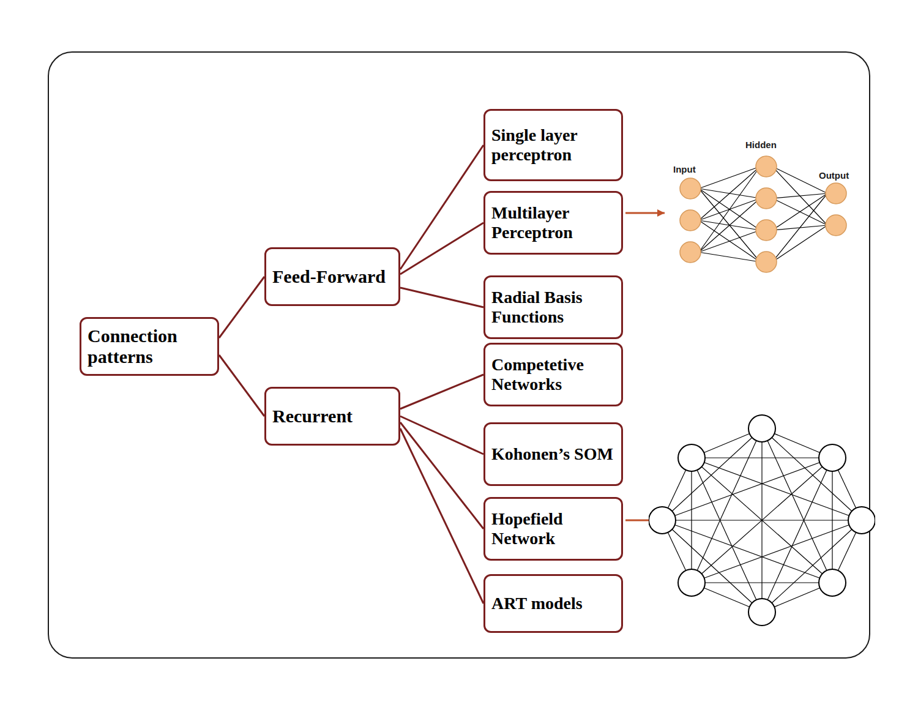Connection patterns
Feed-Forward
Recurrent
Single layer perceptron
Multilayer Perceptron
Radial Basis Functions
Competetive Networks
Kohonen’s SOM
Hopefield Network
ART models
Input Hidden Output